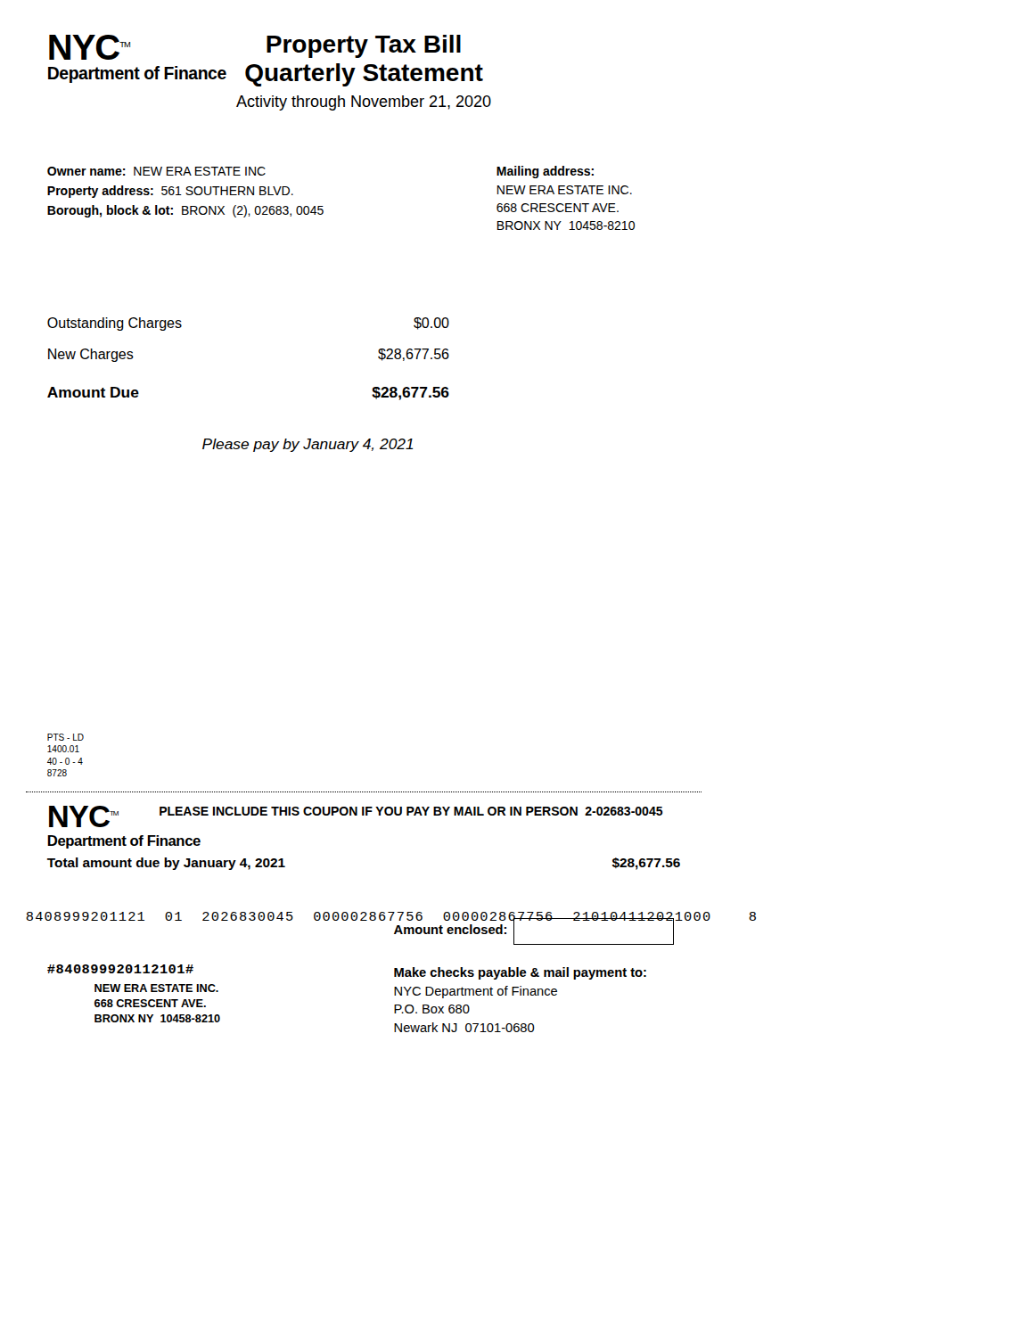NYCTM
Department of Finance
Property Tax Bill
Quarterly Statement
Activity through November 21, 2020
Owner name: NEW ERA ESTATE INC
Property address: 561 SOUTHERN BLVD.
Borough, block & lot: BRONX (2), 02683, 0045
Mailing address:
NEW ERA ESTATE INC.
668 CRESCENT AVE.
BRONX NY 10458-8210
| Outstanding Charges | $0.00 |
| New Charges | $28,677.56 |
| Amount Due | $28,677.56 |
Please pay by January 4, 2021
PTS - LD
1400.01
40 - 0 - 4
8728
NYCTM
Department of Finance
PLEASE INCLUDE THIS COUPON IF YOU PAY BY MAIL OR IN PERSON 2-02683-0045
Total amount due by January 4, 2021 $28,677.56
Amount enclosed:
#840899920112101#
NEW ERA ESTATE INC.
668 CRESCENT AVE.
BRONX NY 10458-8210
Make checks payable & mail payment to:
NYC Department of Finance
P.O. Box 680
Newark NJ 07101-0680
8408999201121 01 2026830045 000002867756 000002867756 210104112021000 8